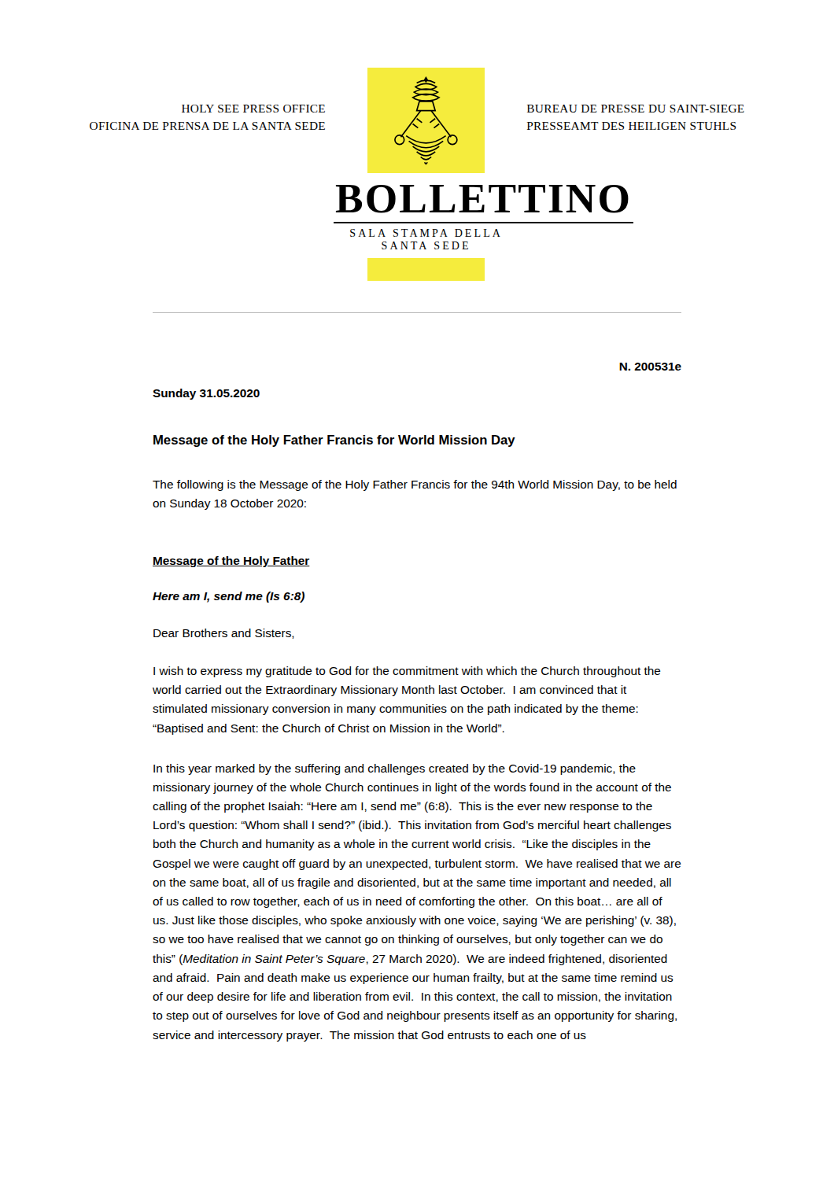HOLY SEE PRESS OFFICE
OFICINA DE PRENSA DE LA SANTA SEDE
BOLLETTINO
Sala Stampa della Santa Sede
BUREAU DE PRESSE DU SAINT-SIEGE
PRESSEAMT DES HEILIGEN STUHLS
N. 200531e
Sunday 31.05.2020
Message of the Holy Father Francis for World Mission Day
The following is the Message of the Holy Father Francis for the 94th World Mission Day, to be held on Sunday 18 October 2020:
Message of the Holy Father
Here am I, send me (Is 6:8)
Dear Brothers and Sisters,
I wish to express my gratitude to God for the commitment with which the Church throughout the world carried out the Extraordinary Missionary Month last October. I am convinced that it stimulated missionary conversion in many communities on the path indicated by the theme: “Baptised and Sent: the Church of Christ on Mission in the World”.
In this year marked by the suffering and challenges created by the Covid-19 pandemic, the missionary journey of the whole Church continues in light of the words found in the account of the calling of the prophet Isaiah: “Here am I, send me” (6:8). This is the ever new response to the Lord’s question: “Whom shall I send?” (ibid.). This invitation from God’s merciful heart challenges both the Church and humanity as a whole in the current world crisis. “Like the disciples in the Gospel we were caught off guard by an unexpected, turbulent storm. We have realised that we are on the same boat, all of us fragile and disoriented, but at the same time important and needed, all of us called to row together, each of us in need of comforting the other. On this boat… are all of us. Just like those disciples, who spoke anxiously with one voice, saying ‘We are perishing’ (v. 38), so we too have realised that we cannot go on thinking of ourselves, but only together can we do this” (Meditation in Saint Peter’s Square, 27 March 2020). We are indeed frightened, disoriented and afraid. Pain and death make us experience our human frailty, but at the same time remind us of our deep desire for life and liberation from evil. In this context, the call to mission, the invitation to step out of ourselves for love of God and neighbour presents itself as an opportunity for sharing, service and intercessory prayer. The mission that God entrusts to each one of us